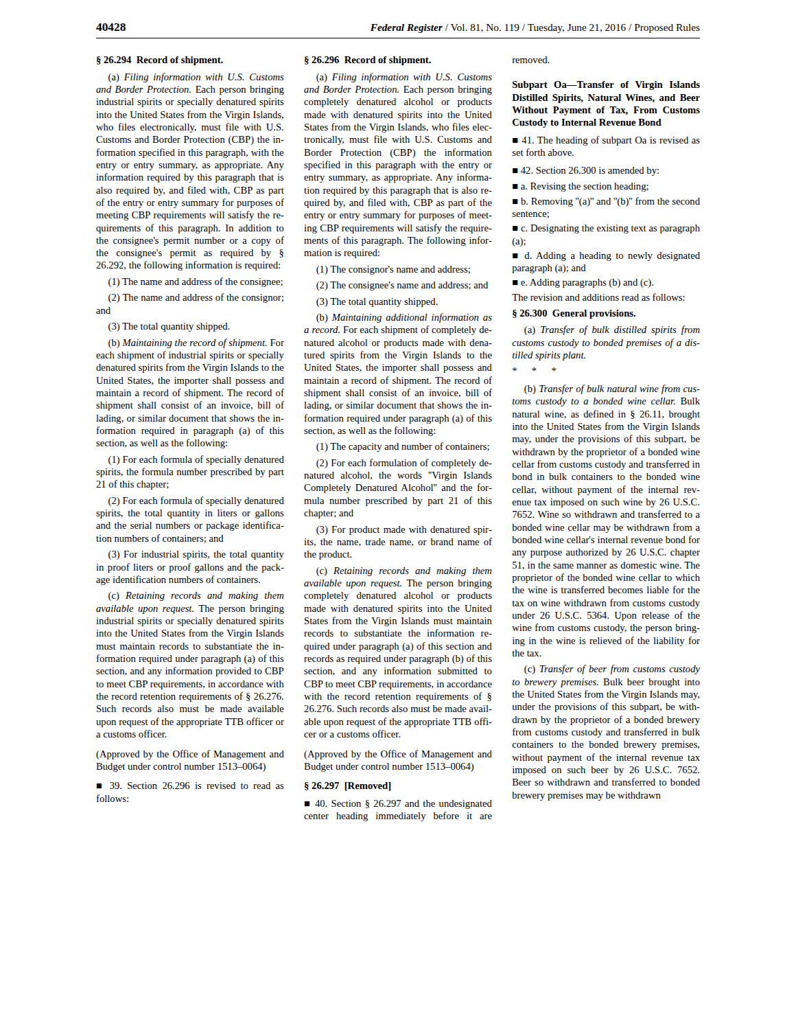40428 Federal Register / Vol. 81, No. 119 / Tuesday, June 21, 2016 / Proposed Rules
§ 26.294 Record of shipment.
(a) Filing information with U.S. Customs and Border Protection. Each person bringing industrial spirits or specially denatured spirits into the United States from the Virgin Islands, who files electronically, must file with U.S. Customs and Border Protection (CBP) the information specified in this paragraph, with the entry or entry summary, as appropriate. Any information required by this paragraph that is also required by, and filed with, CBP as part of the entry or entry summary for purposes of meeting CBP requirements will satisfy the requirements of this paragraph. In addition to the consignee's permit number or a copy of the consignee's permit as required by § 26.292, the following information is required:
(1) The name and address of the consignee;
(2) The name and address of the consignor; and
(3) The total quantity shipped.
(b) Maintaining the record of shipment. For each shipment of industrial spirits or specially denatured spirits from the Virgin Islands to the United States, the importer shall possess and maintain a record of shipment. The record of shipment shall consist of an invoice, bill of lading, or similar document that shows the information required in paragraph (a) of this section, as well as the following:
(1) For each formula of specially denatured spirits, the formula number prescribed by part 21 of this chapter;
(2) For each formula of specially denatured spirits, the total quantity in liters or gallons and the serial numbers or package identification numbers of containers; and
(3) For industrial spirits, the total quantity in proof liters or proof gallons and the package identification numbers of containers.
(c) Retaining records and making them available upon request. The person bringing industrial spirits or specially denatured spirits into the United States from the Virgin Islands must maintain records to substantiate the information required under paragraph (a) of this section, and any information provided to CBP to meet CBP requirements, in accordance with the record retention requirements of § 26.276. Such records also must be made available upon request of the appropriate TTB officer or a customs officer.
(Approved by the Office of Management and Budget under control number 1513–0064)
■ 39. Section 26.296 is revised to read as follows:
§ 26.296 Record of shipment.
(a) Filing information with U.S. Customs and Border Protection. Each person bringing completely denatured alcohol or products made with denatured spirits into the United States from the Virgin Islands, who files electronically, must file with U.S. Customs and Border Protection (CBP) the information specified in this paragraph with the entry or entry summary, as appropriate. Any information required by this paragraph that is also required by, and filed with, CBP as part of the entry or entry summary for purposes of meeting CBP requirements will satisfy the requirements of this paragraph. The following information is required:
(1) The consignor's name and address;
(2) The consignee's name and address; and
(3) The total quantity shipped.
(b) Maintaining additional information as a record. For each shipment of completely denatured alcohol or products made with denatured spirits from the Virgin Islands to the United States, the importer shall possess and maintain a record of shipment. The record of shipment shall consist of an invoice, bill of lading, or similar document that shows the information required under paragraph (a) of this section, as well as the following:
(1) The capacity and number of containers;
(2) For each formulation of completely denatured alcohol, the words ''Virgin Islands Completely Denatured Alcohol'' and the formula number prescribed by part 21 of this chapter; and
(3) For product made with denatured spirits, the name, trade name, or brand name of the product.
(c) Retaining records and making them available upon request. The person bringing completely denatured alcohol or products made with denatured spirits into the United States from the Virgin Islands must maintain records to substantiate the information required under paragraph (a) of this section and records as required under paragraph (b) of this section, and any information submitted to CBP to meet CBP requirements, in accordance with the record retention requirements of § 26.276. Such records also must be made available upon request of the appropriate TTB officer or a customs officer.
(Approved by the Office of Management and Budget under control number 1513–0064)
§ 26.297 [Removed]
■ 40. Section § 26.297 and the undesignated center heading immediately before it are removed.
Subpart Oa—Transfer of Virgin Islands Distilled Spirits, Natural Wines, and Beer Without Payment of Tax, From Customs Custody to Internal Revenue Bond
■ 41. The heading of subpart Oa is revised as set forth above.
■ 42. Section 26.300 is amended by:
■ a. Revising the section heading;
■ b. Removing ''(a)'' and ''(b)'' from the second sentence;
■ c. Designating the existing text as paragraph (a);
■ d. Adding a heading to newly designated paragraph (a); and
■ e. Adding paragraphs (b) and (c).
The revision and additions read as follows:
§ 26.300 General provisions.
(a) Transfer of bulk distilled spirits from customs custody to bonded premises of a distilled spirits plant.
* * *
(b) Transfer of bulk natural wine from customs custody to a bonded wine cellar. Bulk natural wine, as defined in § 26.11, brought into the United States from the Virgin Islands may, under the provisions of this subpart, be withdrawn by the proprietor of a bonded wine cellar from customs custody and transferred in bond in bulk containers to the bonded wine cellar, without payment of the internal revenue tax imposed on such wine by 26 U.S.C. 7652. Wine so withdrawn and transferred to a bonded wine cellar may be withdrawn from a bonded wine cellar's internal revenue bond for any purpose authorized by 26 U.S.C. chapter 51, in the same manner as domestic wine. The proprietor of the bonded wine cellar to which the wine is transferred becomes liable for the tax on wine withdrawn from customs custody under 26 U.S.C. 5364. Upon release of the wine from customs custody, the person bringing in the wine is relieved of the liability for the tax.
(c) Transfer of beer from customs custody to brewery premises. Bulk beer brought into the United States from the Virgin Islands may, under the provisions of this subpart, be withdrawn by the proprietor of a bonded brewery from customs custody and transferred in bulk containers to the bonded brewery premises, without payment of the internal revenue tax imposed on such beer by 26 U.S.C. 7652. Beer so withdrawn and transferred to bonded brewery premises may be withdrawn